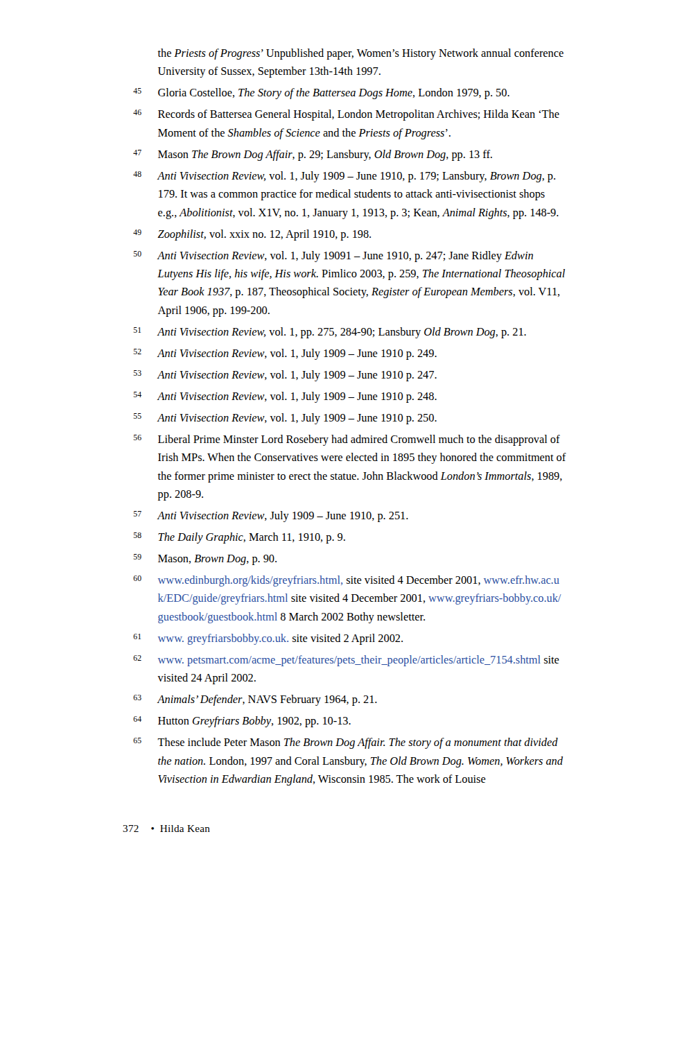the Priests of Progress’ Unpublished paper, Women’s History Network annual conference University of Sussex, September 13th-14th 1997.
45 Gloria Costelloe, The Story of the Battersea Dogs Home, London 1979, p. 50.
46 Records of Battersea General Hospital, London Metropolitan Archives; Hilda Kean ‘The Moment of the Shambles of Science and the Priests of Progress’.
47 Mason The Brown Dog Affair, p. 29; Lansbury, Old Brown Dog, pp. 13 ff.
48 Anti Vivisection Review, vol. 1, July 1909 – June 1910, p. 179; Lansbury, Brown Dog, p. 179. It was a common practice for medical students to attack anti-vivisectionist shops e.g., Abolitionist, vol. X1V, no. 1, January 1, 1913, p. 3; Kean, Animal Rights, pp. 148-9.
49 Zoophilist, vol. xxix no. 12, April 1910, p. 198.
50 Anti Vivisection Review, vol. 1, July 19091 – June 1910, p. 247; Jane Ridley Edwin Lutyens His life, his wife, His work. Pimlico 2003, p. 259, The International Theosophical Year Book 1937, p. 187, Theosophical Society, Register of European Members, vol. V11, April 1906, pp. 199-200.
51 Anti Vivisection Review, vol. 1, pp. 275, 284-90; Lansbury Old Brown Dog, p. 21.
52 Anti Vivisection Review, vol. 1, July 1909 – June 1910 p. 249.
53 Anti Vivisection Review, vol. 1, July 1909 – June 1910 p. 247.
54 Anti Vivisection Review, vol. 1, July 1909 – June 1910 p. 248.
55 Anti Vivisection Review, vol. 1, July 1909 – June 1910 p. 250.
56 Liberal Prime Minster Lord Rosebery had admired Cromwell much to the disapproval of Irish MPs. When the Conservatives were elected in 1895 they honored the commitment of the former prime minister to erect the statue. John Blackwood London’s Immortals, 1989, pp. 208-9.
57 Anti Vivisection Review, July 1909 – June 1910, p. 251.
58 The Daily Graphic, March 11, 1910, p. 9.
59 Mason, Brown Dog, p. 90.
60 www.edinburgh.org/kids/greyfriars.html, site visited 4 December 2001, www.efr.hw.ac.uk/EDC/guide/greyfriars.html site visited 4 December 2001, www.greyfriars-bobby.co.uk/guestbook/guestbook.html 8 March 2002 Bothy newsletter.
61 www. greyfriarsbobby.co.uk. site visited 2 April 2002.
62 www. petsmart.com/acme_pet/features/pets_their_people/articles/article_7154.shtml site visited 24 April 2002.
63 Animals’ Defender, NAVS February 1964, p. 21.
64 Hutton Greyfriars Bobby, 1902, pp. 10-13.
65 These include Peter Mason The Brown Dog Affair. The story of a monument that divided the nation. London, 1997 and Coral Lansbury, The Old Brown Dog. Women, Workers and Vivisection in Edwardian England, Wisconsin 1985. The work of Louise
372•Hilda Kean